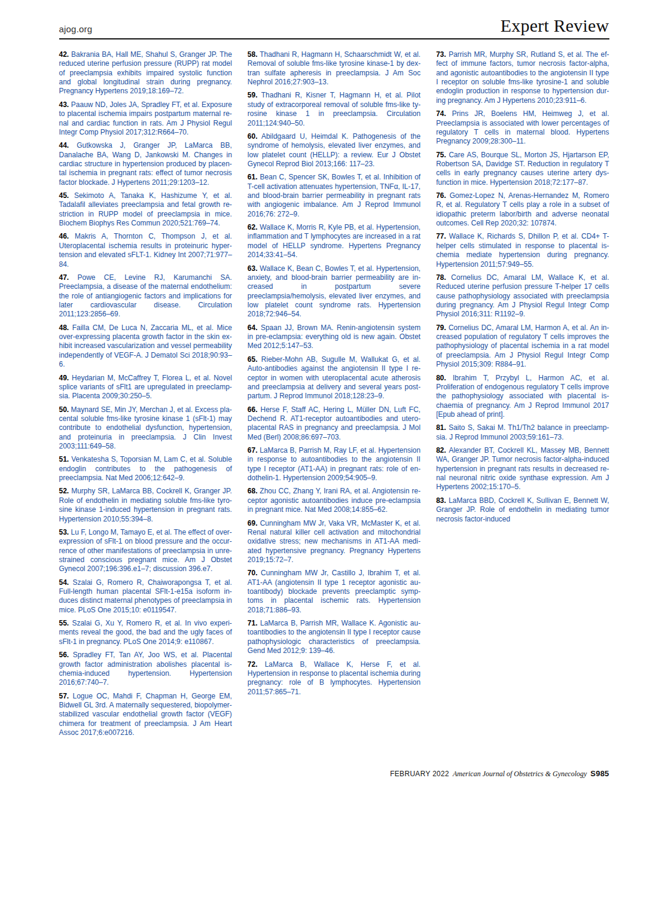ajog.org
Expert Review
42. Bakrania BA, Hall ME, Shahul S, Granger JP. The reduced uterine perfusion pressure (RUPP) rat model of preeclampsia exhibits impaired systolic function and global longitudinal strain during pregnancy. Pregnancy Hypertens 2019;18:169–72.
43. Paauw ND, Joles JA, Spradley FT, et al. Exposure to placental ischemia impairs postpartum maternal renal and cardiac function in rats. Am J Physiol Regul Integr Comp Physiol 2017;312:R664–70.
44. Gutkowska J, Granger JP, LaMarca BB, Danalache BA, Wang D, Jankowski M. Changes in cardiac structure in hypertension produced by placental ischemia in pregnant rats: effect of tumor necrosis factor blockade. J Hypertens 2011;29:1203–12.
45. Sekimoto A, Tanaka K, Hashizume Y, et al. Tadalafil alleviates preeclampsia and fetal growth restriction in RUPP model of preeclampsia in mice. Biochem Biophys Res Commun 2020;521:769–74.
46. Makris A, Thornton C, Thompson J, et al. Uteroplacental ischemia results in proteinuric hypertension and elevated sFLT-1. Kidney Int 2007;71:977–84.
47. Powe CE, Levine RJ, Karumanchi SA. Preeclampsia, a disease of the maternal endothelium: the role of antiangiogenic factors and implications for later cardiovascular disease. Circulation 2011;123:2856–69.
48. Failla CM, De Luca N, Zaccaria ML, et al. Mice over-expressing placenta growth factor in the skin exhibit increased vascularization and vessel permeability independently of VEGF-A. J Dematol Sci 2018;90:93–6.
49. Heydarian M, McCaffrey T, Florea L, et al. Novel splice variants of sFlt1 are upregulated in preeclampsia. Placenta 2009;30:250–5.
50. Maynard SE, Min JY, Merchan J, et al. Excess placental soluble fms-like tyrosine kinase 1 (sFlt-1) may contribute to endothelial dysfunction, hypertension, and proteinuria in preeclampsia. J Clin Invest 2003;111:649–58.
51. Venkatesha S, Toporsian M, Lam C, et al. Soluble endoglin contributes to the pathogenesis of preeclampsia. Nat Med 2006;12:642–9.
52. Murphy SR, LaMarca BB, Cockrell K, Granger JP. Role of endothelin in mediating soluble fms-like tyrosine kinase 1-induced hypertension in pregnant rats. Hypertension 2010;55:394–8.
53. Lu F, Longo M, Tamayo E, et al. The effect of over-expression of sFlt-1 on blood pressure and the occurrence of other manifestations of preeclampsia in unrestrained conscious pregnant mice. Am J Obstet Gynecol 2007;196:396.e1–7; discussion 396.e7.
54. Szalai G, Romero R, Chaiworapongsa T, et al. Full-length human placental SFlt-1-e15a isoform induces distinct maternal phenotypes of preeclampsia in mice. PLoS One 2015;10: e0119547.
55. Szalai G, Xu Y, Romero R, et al. In vivo experiments reveal the good, the bad and the ugly faces of sFlt-1 in pregnancy. PLoS One 2014;9: e110867.
56. Spradley FT, Tan AY, Joo WS, et al. Placental growth factor administration abolishes placental ischemia-induced hypertension. Hypertension 2016;67:740–7.
57. Logue OC, Mahdi F, Chapman H, George EM, Bidwell GL 3rd. A maternally sequestered, biopolymer-stabilized vascular endothelial growth factor (VEGF) chimera for treatment of preeclampsia. J Am Heart Assoc 2017;6:e007216.
58. Thadhani R, Hagmann H, Schaarschmidt W, et al. Removal of soluble fms-like tyrosine kinase-1 by dextran sulfate apheresis in preeclampsia. J Am Soc Nephrol 2016;27:903–13.
59. Thadhani R, Kisner T, Hagmann H, et al. Pilot study of extracorporeal removal of soluble fms-like tyrosine kinase 1 in preeclampsia. Circulation 2011;124:940–50.
60. Abildgaard U, Heimdal K. Pathogenesis of the syndrome of hemolysis, elevated liver enzymes, and low platelet count (HELLP): a review. Eur J Obstet Gynecol Reprod Biol 2013;166: 117–23.
61. Bean C, Spencer SK, Bowles T, et al. Inhibition of T-cell activation attenuates hypertension, TNFα, IL-17, and blood-brain barrier permeability in pregnant rats with angiogenic imbalance. Am J Reprod Immunol 2016;76: 272–9.
62. Wallace K, Morris R, Kyle PB, et al. Hypertension, inflammation and T lymphocytes are increased in a rat model of HELLP syndrome. Hypertens Pregnancy 2014;33:41–54.
63. Wallace K, Bean C, Bowles T, et al. Hypertension, anxiety, and blood-brain barrier permeability are increased in postpartum severe preeclampsia/hemolysis, elevated liver enzymes, and low platelet count syndrome rats. Hypertension 2018;72:946–54.
64. Spaan JJ, Brown MA. Renin-angiotensin system in pre-eclampsia: everything old is new again. Obstet Med 2012;5:147–53.
65. Rieber-Mohn AB, Sugulle M, Wallukat G, et al. Auto-antibodies against the angiotensin II type I receptor in women with uteroplacental acute atherosis and preeclampsia at delivery and several years postpartum. J Reprod Immunol 2018;128:23–9.
66. Herse F, Staff AC, Hering L, Müller DN, Luft FC, Dechend R. AT1-receptor autoantibodies and uteroplacental RAS in pregnancy and preeclampsia. J Mol Med (Berl) 2008;86:697–703.
67. LaMarca B, Parrish M, Ray LF, et al. Hypertension in response to autoantibodies to the angiotensin II type I receptor (AT1-AA) in pregnant rats: role of endothelin-1. Hypertension 2009;54:905–9.
68. Zhou CC, Zhang Y, Irani RA, et al. Angiotensin receptor agonistic autoantibodies induce pre-eclampsia in pregnant mice. Nat Med 2008;14:855–62.
69. Cunningham MW Jr, Vaka VR, McMaster K, et al. Renal natural killer cell activation and mitochondrial oxidative stress; new mechanisms in AT1-AA mediated hypertensive pregnancy. Pregnancy Hypertens 2019;15:72–7.
70. Cunningham MW Jr, Castillo J, Ibrahim T, et al. AT1-AA (angiotensin II type 1 receptor agonistic autoantibody) blockade prevents preeclamptic symptoms in placental ischemic rats. Hypertension 2018;71:886–93.
71. LaMarca B, Parrish MR, Wallace K. Agonistic autoantibodies to the angiotensin II type I receptor cause pathophysiologic characteristics of preeclampsia. Gend Med 2012;9: 139–46.
72. LaMarca B, Wallace K, Herse F, et al. Hypertension in response to placental ischemia during pregnancy: role of B lymphocytes. Hypertension 2011;57:865–71.
73. Parrish MR, Murphy SR, Rutland S, et al. The effect of immune factors, tumor necrosis factor-alpha, and agonistic autoantibodies to the angiotensin II type I receptor on soluble fms-like tyrosine-1 and soluble endoglin production in response to hypertension during pregnancy. Am J Hypertens 2010;23:911–6.
74. Prins JR, Boelens HM, Heimweg J, et al. Preeclampsia is associated with lower percentages of regulatory T cells in maternal blood. Hypertens Pregnancy 2009;28:300–11.
75. Care AS, Bourque SL, Morton JS, Hjartarson EP, Robertson SA, Davidge ST. Reduction in regulatory T cells in early pregnancy causes uterine artery dysfunction in mice. Hypertension 2018;72:177–87.
76. Gomez-Lopez N, Arenas-Hernandez M, Romero R, et al. Regulatory T cells play a role in a subset of idiopathic preterm labor/birth and adverse neonatal outcomes. Cell Rep 2020;32: 107874.
77. Wallace K, Richards S, Dhillon P, et al. CD4+ T-helper cells stimulated in response to placental ischemia mediate hypertension during pregnancy. Hypertension 2011;57:949–55.
78. Cornelius DC, Amaral LM, Wallace K, et al. Reduced uterine perfusion pressure T-helper 17 cells cause pathophysiology associated with preeclampsia during pregnancy. Am J Physiol Regul Integr Comp Physiol 2016;311: R1192–9.
79. Cornelius DC, Amaral LM, Harmon A, et al. An increased population of regulatory T cells improves the pathophysiology of placental ischemia in a rat model of preeclampsia. Am J Physiol Regul Integr Comp Physiol 2015;309: R884–91.
80. Ibrahim T, Przybyl L, Harmon AC, et al. Proliferation of endogenous regulatory T cells improve the pathophysiology associated with placental ischaemia of pregnancy. Am J Reprod Immunol 2017 [Epub ahead of print].
81. Saito S, Sakai M. Th1/Th2 balance in preeclampsia. J Reprod Immunol 2003;59:161–73.
82. Alexander BT, Cockrell KL, Massey MB, Bennett WA, Granger JP. Tumor necrosis factor-alpha-induced hypertension in pregnant rats results in decreased renal neuronal nitric oxide synthase expression. Am J Hypertens 2002;15:170–5.
83. LaMarca BBD, Cockrell K, Sullivan E, Bennett W, Granger JP. Role of endothelin in mediating tumor necrosis factor-induced
FEBRUARY 2022 American Journal of Obstetrics & Gynecology S985